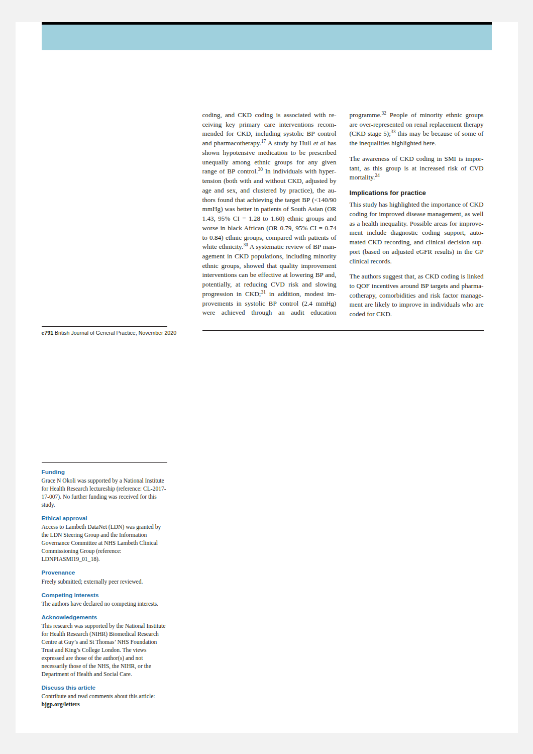coding, and CKD coding is associated with receiving key primary care interventions recommended for CKD, including systolic BP control and pharmacotherapy.17 A study by Hull et al has shown hypotensive medication to be prescribed unequally among ethnic groups for any given range of BP control.30 In individuals with hypertension (both with and without CKD, adjusted by age and sex, and clustered by practice), the authors found that achieving the target BP (<140/90 mmHg) was better in patients of South Asian (OR 1.43, 95% CI = 1.28 to 1.60) ethnic groups and worse in black African (OR 0.79, 95% CI = 0.74 to 0.84) ethnic groups, compared with patients of white ethnicity.30 A systematic review of BP management in CKD populations, including minority ethnic groups, showed that quality improvement interventions can be effective at lowering BP and, potentially, at reducing CVD risk and slowing progression in CKD;31 in addition, modest improvements in systolic BP control (2.4 mmHg) were achieved through an audit education programme.32 People of minority ethnic groups are over-represented on renal replacement therapy (CKD stage 5);33 this may be because of some of the inequalities highlighted here.
The awareness of CKD coding in SMI is important, as this group is at increased risk of CVD mortality.24
Implications for practice
This study has highlighted the importance of CKD coding for improved disease management, as well as a health inequality. Possible areas for improvement include diagnostic coding support, automated CKD recording, and clinical decision support (based on adjusted eGFR results) in the GP clinical records.
The authors suggest that, as CKD coding is linked to QOF incentives around BP targets and pharmacotherapy, comorbidities and risk factor management are likely to improve in individuals who are coded for CKD.
Funding
Grace N Okoli was supported by a National Institute for Health Research lectureship (reference: CL-2017-17-007). No further funding was received for this study.
Ethical approval
Access to Lambeth DataNet (LDN) was granted by the LDN Steering Group and the Information Governance Committee at NHS Lambeth Clinical Commissioning Group (reference: LDNPIASMI19_01_18).
Provenance
Freely submitted; externally peer reviewed.
Competing interests
The authors have declared no competing interests.
Acknowledgements
This research was supported by the National Institute for Health Research (NIHR) Biomedical Research Centre at Guy’s and St Thomas’ NHS Foundation Trust and King’s College London. The views expressed are those of the author(s) and not necessarily those of the NHS, the NIHR, or the Department of Health and Social Care.
Discuss this article
Contribute and read comments about this article: bjgp.org/letters
e791 British Journal of General Practice, November 2020